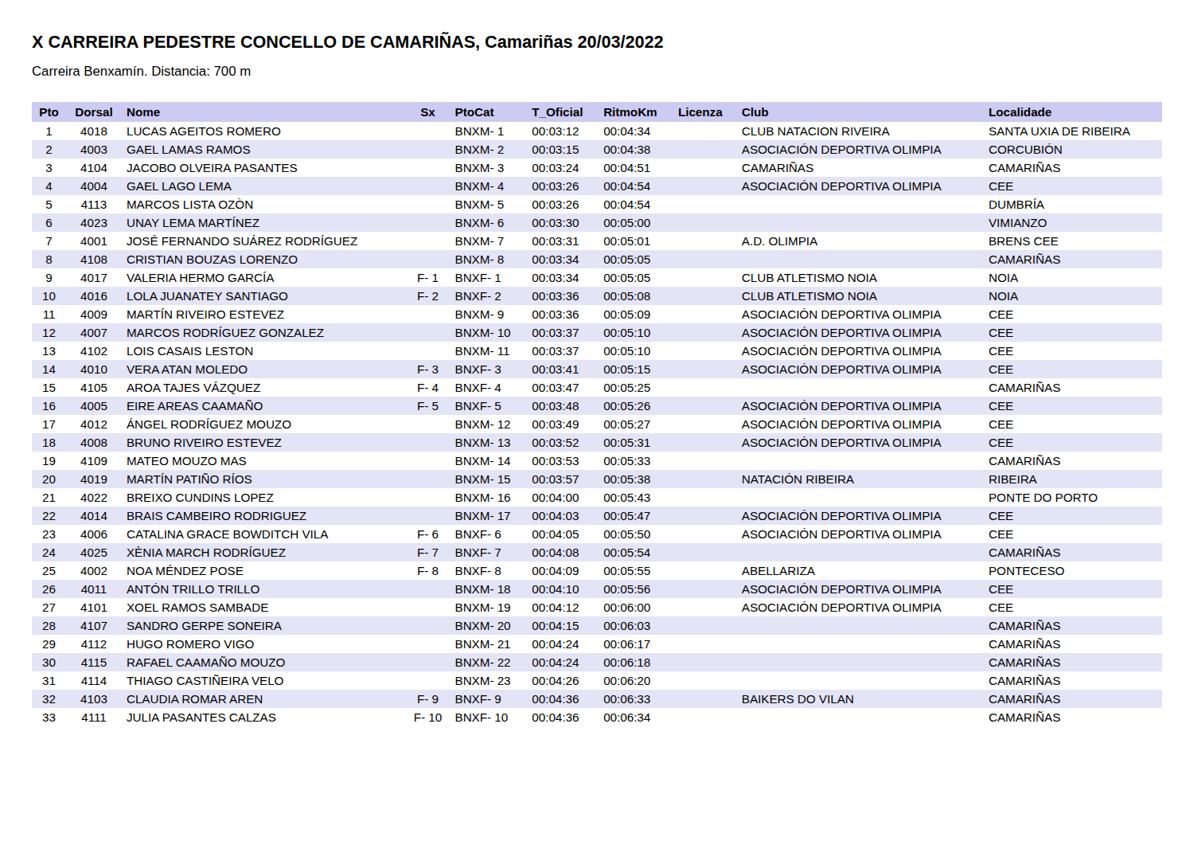X CARREIRA PEDESTRE CONCELLO DE CAMARIÑAS, Camariñas 20/03/2022
Carreira Benxamín. Distancia: 700 m
| Pto | Dorsal | Nome | Sx | PtoCat | T_Oficial | RitmoKm | Licenza | Club | Localidade |
| --- | --- | --- | --- | --- | --- | --- | --- | --- | --- |
| 1 | 4018 | LUCAS AGEITOS ROMERO | | BNXM- 1 | 00:03:12 | 00:04:34 | | CLUB NATACION RIVEIRA | SANTA UXIA DE RIBEIRA |
| 2 | 4003 | GAEL LAMAS RAMOS | | BNXM- 2 | 00:03:15 | 00:04:38 | | ASOCIACIÓN DEPORTIVA OLIMPIA | CORCUBIÓN |
| 3 | 4104 | JACOBO OLVEIRA PASANTES | | BNXM- 3 | 00:03:24 | 00:04:51 | | CAMARIÑAS | CAMARIÑAS |
| 4 | 4004 | GAEL LAGO LEMA | | BNXM- 4 | 00:03:26 | 00:04:54 | | ASOCIACIÓN DEPORTIVA OLIMPIA | CEE |
| 5 | 4113 | MARCOS LISTA OZÒN | | BNXM- 5 | 00:03:26 | 00:04:54 | | | DUMBRÍA |
| 6 | 4023 | UNAY LEMA MARTÍNEZ | | BNXM- 6 | 00:03:30 | 00:05:00 | | | VIMIANZO |
| 7 | 4001 | JOSÉ FERNANDO SUÁREZ RODRÍGUEZ | | BNXM- 7 | 00:03:31 | 00:05:01 | | A.D. OLIMPIA | BRENS CEE |
| 8 | 4108 | CRISTIAN BOUZAS LORENZO | | BNXM- 8 | 00:03:34 | 00:05:05 | | | CAMARIÑAS |
| 9 | 4017 | VALERIA HERMO GARCÍA | F- 1 | BNXF- 1 | 00:03:34 | 00:05:05 | | CLUB ATLETISMO NOIA | NOIA |
| 10 | 4016 | LOLA JUANATEY SANTIAGO | F- 2 | BNXF- 2 | 00:03:36 | 00:05:08 | | CLUB ATLETISMO NOIA | NOIA |
| 11 | 4009 | MARTÍN RIVEIRO ESTEVEZ | | BNXM- 9 | 00:03:36 | 00:05:09 | | ASOCIACIÓN DEPORTIVA OLIMPIA | CEE |
| 12 | 4007 | MARCOS RODRÍGUEZ GONZALEZ | | BNXM- 10 | 00:03:37 | 00:05:10 | | ASOCIACIÓN DEPORTIVA OLIMPIA | CEE |
| 13 | 4102 | LOIS CASAIS LESTON | | BNXM- 11 | 00:03:37 | 00:05:10 | | ASOCIACIÓN DEPORTIVA OLIMPIA | CEE |
| 14 | 4010 | VERA ATAN MOLEDO | F- 3 | BNXF- 3 | 00:03:41 | 00:05:15 | | ASOCIACIÓN DEPORTIVA OLIMPIA | CEE |
| 15 | 4105 | AROA TAJES VÁZQUEZ | F- 4 | BNXF- 4 | 00:03:47 | 00:05:25 | | | CAMARIÑAS |
| 16 | 4005 | EIRE AREAS CAAMAÑO | F- 5 | BNXF- 5 | 00:03:48 | 00:05:26 | | ASOCIACIÓN DEPORTIVA OLIMPIA | CEE |
| 17 | 4012 | ÁNGEL RODRÍGUEZ MOUZO | | BNXM- 12 | 00:03:49 | 00:05:27 | | ASOCIACIÓN DEPORTIVA OLIMPIA | CEE |
| 18 | 4008 | BRUNO RIVEIRO ESTEVEZ | | BNXM- 13 | 00:03:52 | 00:05:31 | | ASOCIACIÓN DEPORTIVA OLIMPIA | CEE |
| 19 | 4109 | MATEO MOUZO MAS | | BNXM- 14 | 00:03:53 | 00:05:33 | | | CAMARIÑAS |
| 20 | 4019 | MARTÍN PATIÑO RÍOS | | BNXM- 15 | 00:03:57 | 00:05:38 | | NATACIÓN RIBEIRA | RIBEIRA |
| 21 | 4022 | BREIXO CUNDINS LOPEZ | | BNXM- 16 | 00:04:00 | 00:05:43 | | | PONTE DO PORTO |
| 22 | 4014 | BRAIS CAMBEIRO RODRIGUEZ | | BNXM- 17 | 00:04:03 | 00:05:47 | | ASOCIACIÓN DEPORTIVA OLIMPIA | CEE |
| 23 | 4006 | CATALINA GRACE BOWDITCH VILA | F- 6 | BNXF- 6 | 00:04:05 | 00:05:50 | | ASOCIACIÓN DEPORTIVA OLIMPIA | CEE |
| 24 | 4025 | XÈNIA MARCH RODRÍGUEZ | F- 7 | BNXF- 7 | 00:04:08 | 00:05:54 | | | CAMARIÑAS |
| 25 | 4002 | NOA MÉNDEZ POSE | F- 8 | BNXF- 8 | 00:04:09 | 00:05:55 | | ABELLARIZA | PONTECESO |
| 26 | 4011 | ANTÓN TRILLO TRILLO | | BNXM- 18 | 00:04:10 | 00:05:56 | | ASOCIACIÓN DEPORTIVA OLIMPIA | CEE |
| 27 | 4101 | XOEL RAMOS SAMBADE | | BNXM- 19 | 00:04:12 | 00:06:00 | | ASOCIACIÓN DEPORTIVA OLIMPIA | CEE |
| 28 | 4107 | SANDRO GERPE SONEIRA | | BNXM- 20 | 00:04:15 | 00:06:03 | | | CAMARIÑAS |
| 29 | 4112 | HUGO ROMERO VIGO | | BNXM- 21 | 00:04:24 | 00:06:17 | | | CAMARIÑAS |
| 30 | 4115 | RAFAEL CAAMAÑO MOUZO | | BNXM- 22 | 00:04:24 | 00:06:18 | | | CAMARIÑAS |
| 31 | 4114 | THIAGO CASTIÑEIRA VELO | | BNXM- 23 | 00:04:26 | 00:06:20 | | | CAMARIÑAS |
| 32 | 4103 | CLAUDIA ROMAR AREN | F- 9 | BNXF- 9 | 00:04:36 | 00:06:33 | | BAIKERS DO VILAN | CAMARIÑAS |
| 33 | 4111 | JULIA PASANTES CALZAS | F- 10 | BNXF- 10 | 00:04:36 | 00:06:34 | | | CAMARIÑAS |